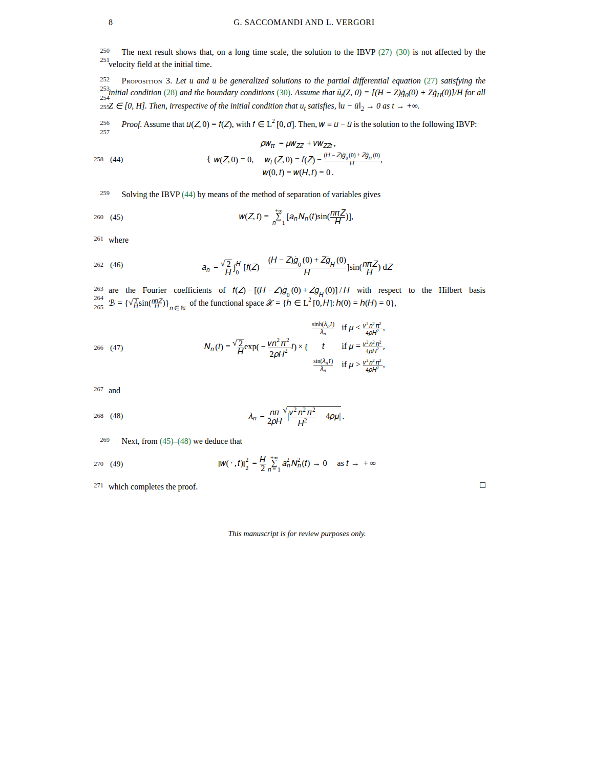8 G. SACCOMANDI AND L. VERGORI
250251 The next result shows that, on a long time scale, the solution to the IBVP (27)–(30) is not affected by the velocity field at the initial time.
252253254255 Proposition 3. Let u and ū be generalized solutions to the partial differential equation (27) satisfying the initial condition (28) and the boundary conditions (30). Assume that ūt(Z, 0) = [(H − Z)ġ0(0) + ZġH(0)]/H for all Z ∈ [0, H]. Then, irrespective of the initial condition that ut satisfies, ‖u − ū‖2 → 0 as t → +∞.
256257 Proof. Assume that u(Z,0)=f(Z), with f∈L2[0,d]. Then, w≡u−u¯ is the solution to the following IBVP:
258 (44) { ρwtt = μwZZ + νwZZt , w(Z,0)=0, wt(Z,0) = f(Z) − (H−Z) g˙0(0) + Zg˙H(0) H , w(0,t) = w(H,t) =0.
259 Solving the IBVP (44) by means of the method of separation of variables gives
260 (45) w(Z,t) = ∑ n=1 +∞ [ an Nn(t) sin ( nπZH ) ] ,
261where
262 (46) an = 2H ∫ 0 H [ f(Z) − (H−Z) g˙0(0) + Zg˙H(0) H ] sin ( nπZH ) dZ
263264265are the Fourier coefficients of f(Z)−[(H−Z)g˙0(0)+Zg˙H(0)]/H with respect to the Hilbert basis ℬ={2Hsin(nπZH)}n∈ℕ of the functional space 𝒳={h∈L2[0,H]:h(0)=h(H)=0},
266 (47) Nn(t) = 2H exp ( − νn2π2 2ρH2 t ) × { sinh(λnt) λn if μ< ν2n2π2 4ρH2 , t if μ= ν2n2π2 4ρH2 , sin(λnt) λn if μ> ν2n2π2 4ρH2 ,
267and
268 (48) λn = nπ 2ρH | ν2n2π2 H2 − 4ρμ | .
269 Next, from (45)–(48) we deduce that
270 (49) ‖w(·,t)‖ 2 2 = H2 ∑ n=1 +∞ an2 Nn2(t) →0 as t→+∞
271which completes the proof.□
This manuscript is for review purposes only.